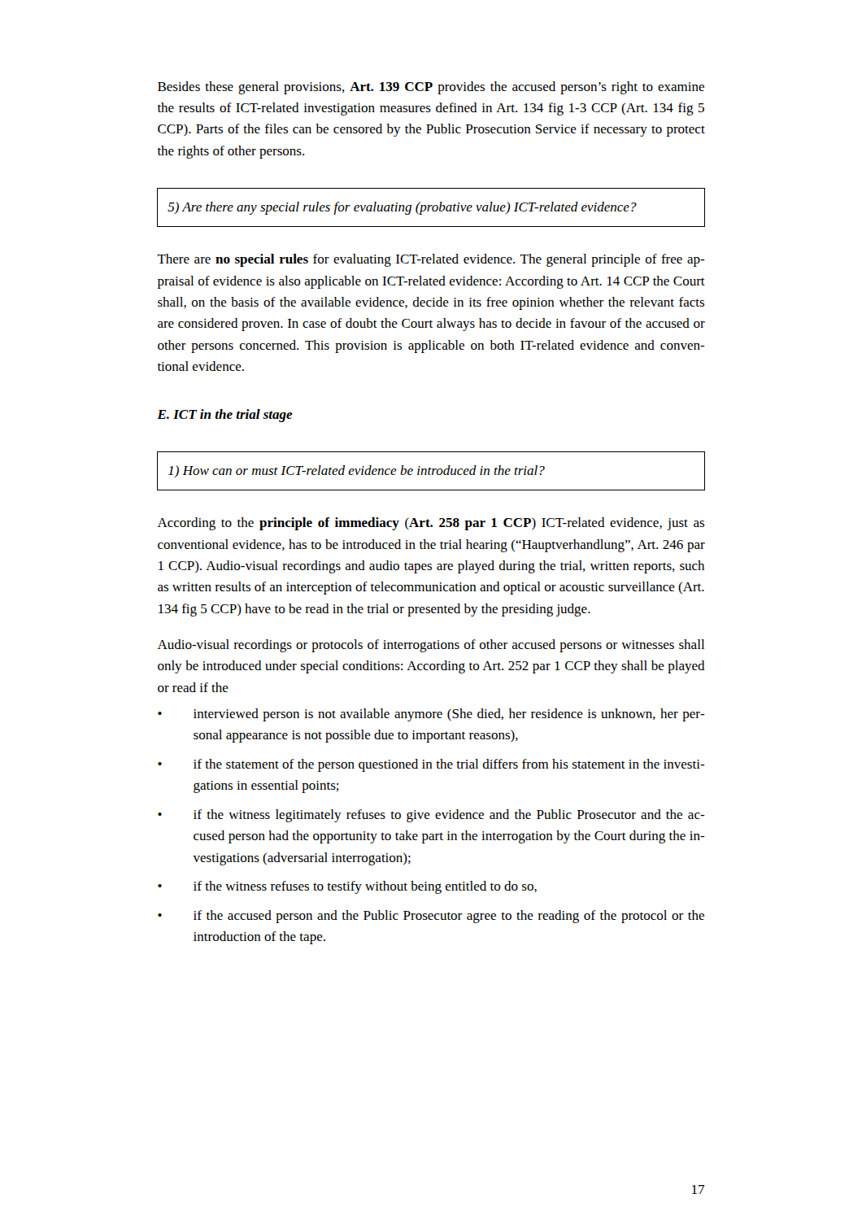Besides these general provisions, Art. 139 CCP provides the accused person’s right to examine the results of ICT-related investigation measures defined in Art. 134 fig 1-3 CCP (Art. 134 fig 5 CCP). Parts of the files can be censored by the Public Prosecution Service if necessary to protect the rights of other persons.
5) Are there any special rules for evaluating (probative value) ICT-related evidence?
There are no special rules for evaluating ICT-related evidence. The general principle of free appraisal of evidence is also applicable on ICT-related evidence: According to Art. 14 CCP the Court shall, on the basis of the available evidence, decide in its free opinion whether the relevant facts are considered proven. In case of doubt the Court always has to decide in favour of the accused or other persons concerned. This provision is applicable on both IT-related evidence and conventional evidence.
E. ICT in the trial stage
1) How can or must ICT-related evidence be introduced in the trial?
According to the principle of immediacy (Art. 258 par 1 CCP) ICT-related evidence, just as conventional evidence, has to be introduced in the trial hearing (“Hauptverhandlung”, Art. 246 par 1 CCP). Audio-visual recordings and audio tapes are played during the trial, written reports, such as written results of an interception of telecommunication and optical or acoustic surveillance (Art. 134 fig 5 CCP) have to be read in the trial or presented by the presiding judge.
Audio-visual recordings or protocols of interrogations of other accused persons or witnesses shall only be introduced under special conditions: According to Art. 252 par 1 CCP they shall be played or read if the
interviewed person is not available anymore (She died, her residence is unknown, her personal appearance is not possible due to important reasons),
if the statement of the person questioned in the trial differs from his statement in the investigations in essential points;
if the witness legitimately refuses to give evidence and the Public Prosecutor and the accused person had the opportunity to take part in the interrogation by the Court during the investigations (adversarial interrogation);
if the witness refuses to testify without being entitled to do so,
if the accused person and the Public Prosecutor agree to the reading of the protocol or the introduction of the tape.
17